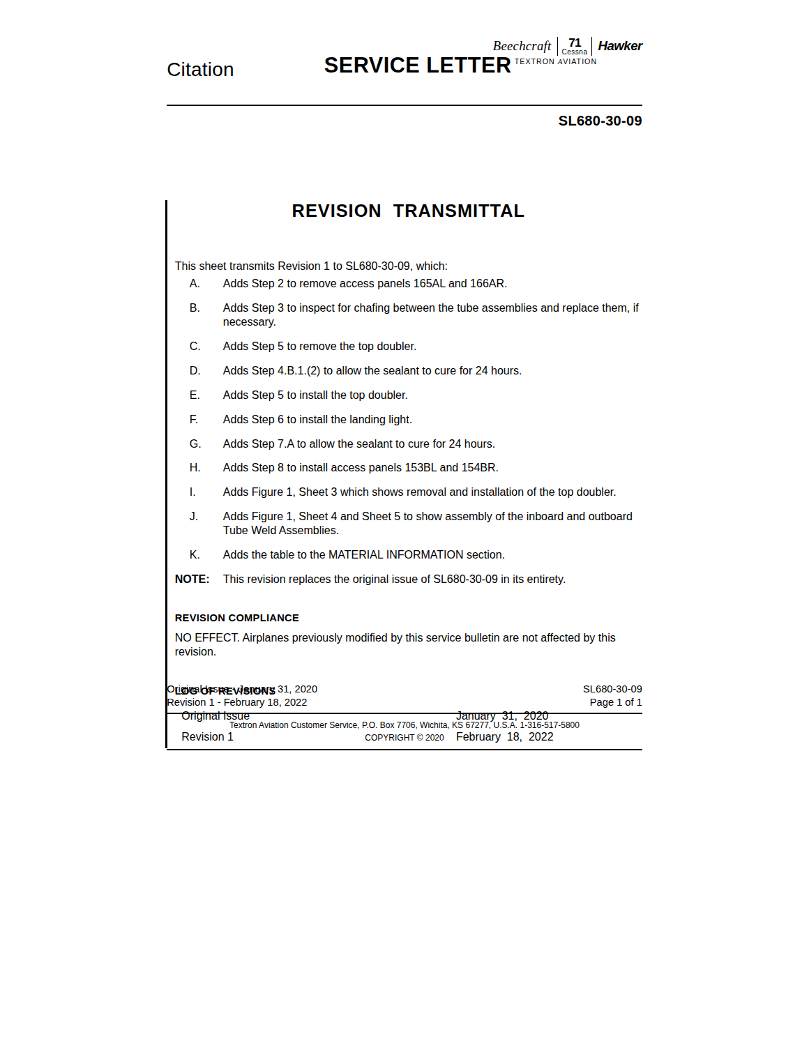Citation
SERVICE LETTER
Beechcraft 71 Cessna Hawker
TEXTRON AVIATION
SL680-30-09
REVISION TRANSMITTAL
This sheet transmits Revision 1 to SL680-30-09, which:
A. Adds Step 2 to remove access panels 165AL and 166AR.
B. Adds Step 3 to inspect for chafing between the tube assemblies and replace them, if necessary.
C. Adds Step 5 to remove the top doubler.
D. Adds Step 4.B.1.(2) to allow the sealant to cure for 24 hours.
E. Adds Step 5 to install the top doubler.
F. Adds Step 6 to install the landing light.
G. Adds Step 7.A to allow the sealant to cure for 24 hours.
H. Adds Step 8 to install access panels 153BL and 154BR.
I. Adds Figure 1, Sheet 3 which shows removal and installation of the top doubler.
J. Adds Figure 1, Sheet 4 and Sheet 5 to show assembly of the inboard and outboard Tube Weld Assemblies.
K. Adds the table to the MATERIAL INFORMATION section.
NOTE: This revision replaces the original issue of SL680-30-09 in its entirety.
REVISION COMPLIANCE
NO EFFECT. Airplanes previously modified by this service bulletin are not affected by this revision.
LOG OF REVISIONS
| Original Issue | January 31, 2020 |
| Revision 1 | February 18, 2022 |
Original Issue - January 31, 2020
Revision 1 - February 18, 2022
SL680-30-09
Page 1 of 1
Textron Aviation Customer Service, P.O. Box 7706, Wichita, KS 67277, U.S.A. 1-316-517-5800
COPYRIGHT © 2020